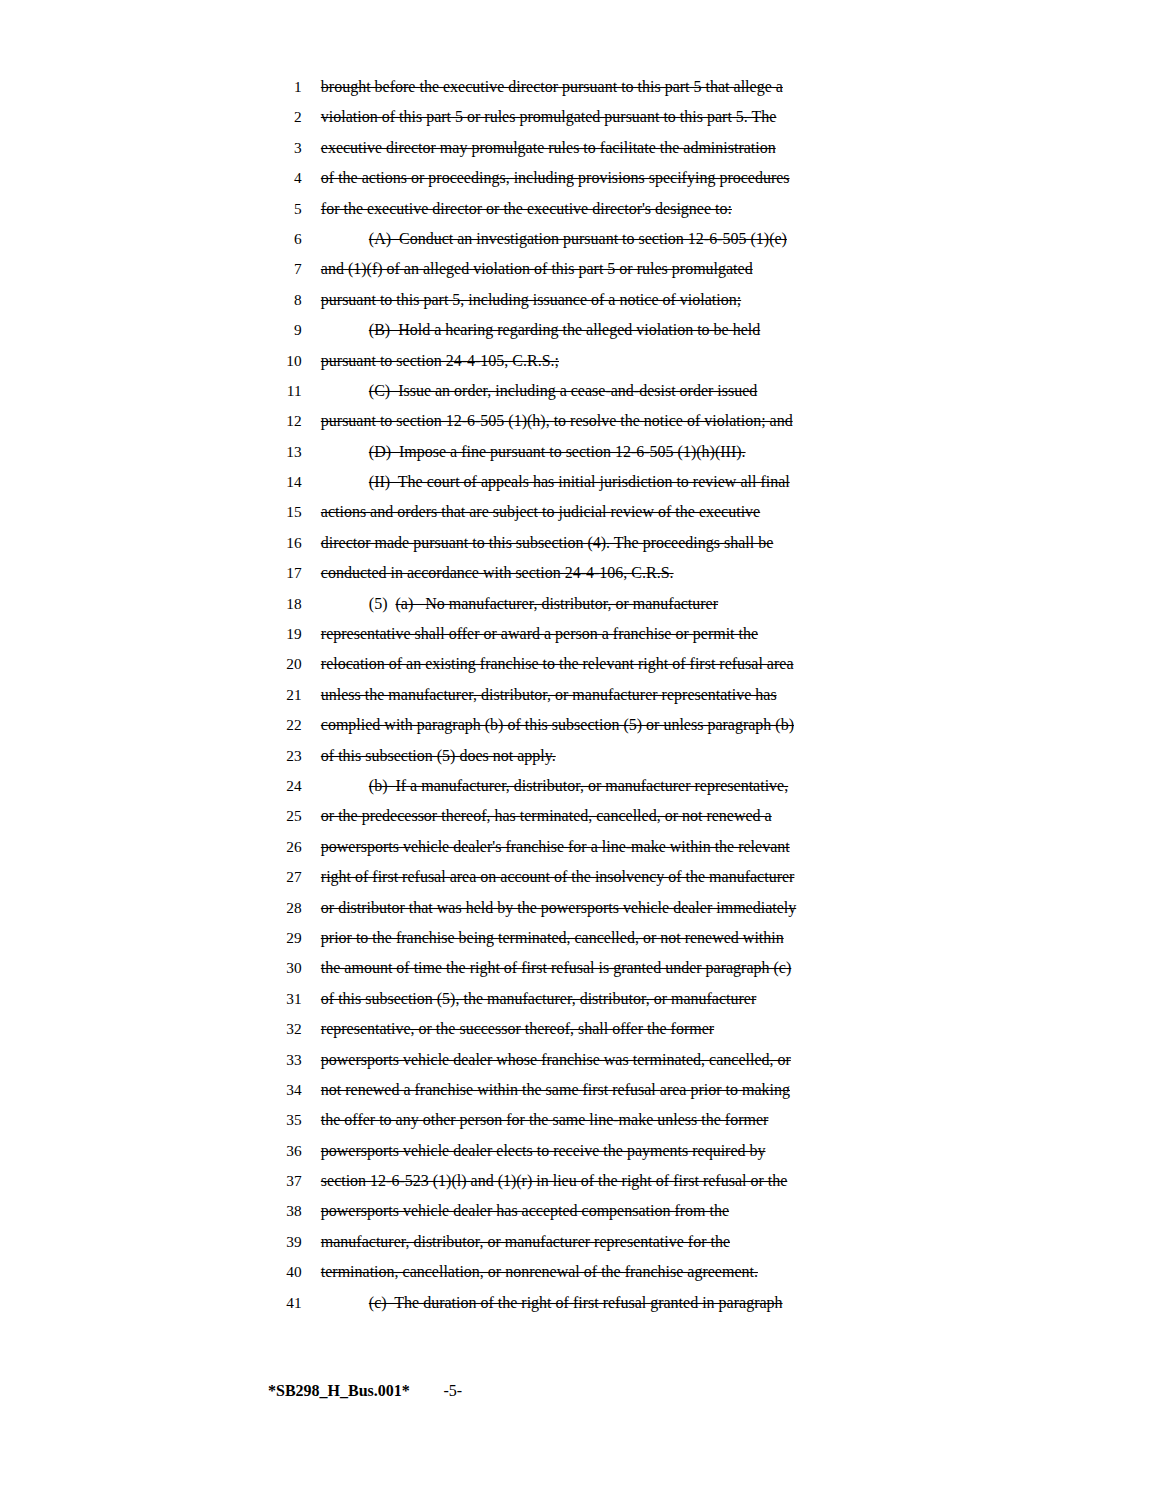brought before the executive director pursuant to this part 5 that allege a
violation of this part 5 or rules promulgated pursuant to this part 5. The
executive director may promulgate rules to facilitate the administration
of the actions or proceedings, including provisions specifying procedures
for the executive director or the executive director's designee to:
(A) Conduct an investigation pursuant to section 12-6-505 (1)(e)
and (1)(f) of an alleged violation of this part 5 or rules promulgated
pursuant to this part 5, including issuance of a notice of violation;
(B) Hold a hearing regarding the alleged violation to be held
pursuant to section 24-4-105, C.R.S.;
(C) Issue an order, including a cease-and-desist order issued
pursuant to section 12-6-505 (1)(h), to resolve the notice of violation; and
(D) Impose a fine pursuant to section 12-6-505 (1)(h)(III).
(II) The court of appeals has initial jurisdiction to review all final
actions and orders that are subject to judicial review of the executive
director made pursuant to this subsection (4). The proceedings shall be
conducted in accordance with section 24-4-106, C.R.S.
(5) (a) No manufacturer, distributor, or manufacturer
representative shall offer or award a person a franchise or permit the
relocation of an existing franchise to the relevant right of first refusal area
unless the manufacturer, distributor, or manufacturer representative has
complied with paragraph (b) of this subsection (5) or unless paragraph (b)
of this subsection (5) does not apply.
(b) If a manufacturer, distributor, or manufacturer representative,
or the predecessor thereof, has terminated, cancelled, or not renewed a
powersports vehicle dealer's franchise for a line-make within the relevant
right of first refusal area on account of the insolvency of the manufacturer
or distributor that was held by the powersports vehicle dealer immediately
prior to the franchise being terminated, cancelled, or not renewed within
the amount of time the right of first refusal is granted under paragraph (c)
of this subsection (5), the manufacturer, distributor, or manufacturer
representative, or the successor thereof, shall offer the former
powersports vehicle dealer whose franchise was terminated, cancelled, or
not renewed a franchise within the same first refusal area prior to making
the offer to any other person for the same line-make unless the former
powersports vehicle dealer elects to receive the payments required by
section 12-6-523 (1)(l) and (1)(r) in lieu of the right of first refusal or the
powersports vehicle dealer has accepted compensation from the
manufacturer, distributor, or manufacturer representative for the
termination, cancellation, or nonrenewal of the franchise agreement.
(c) The duration of the right of first refusal granted in paragraph
*SB298_H_Bus.001*-5-